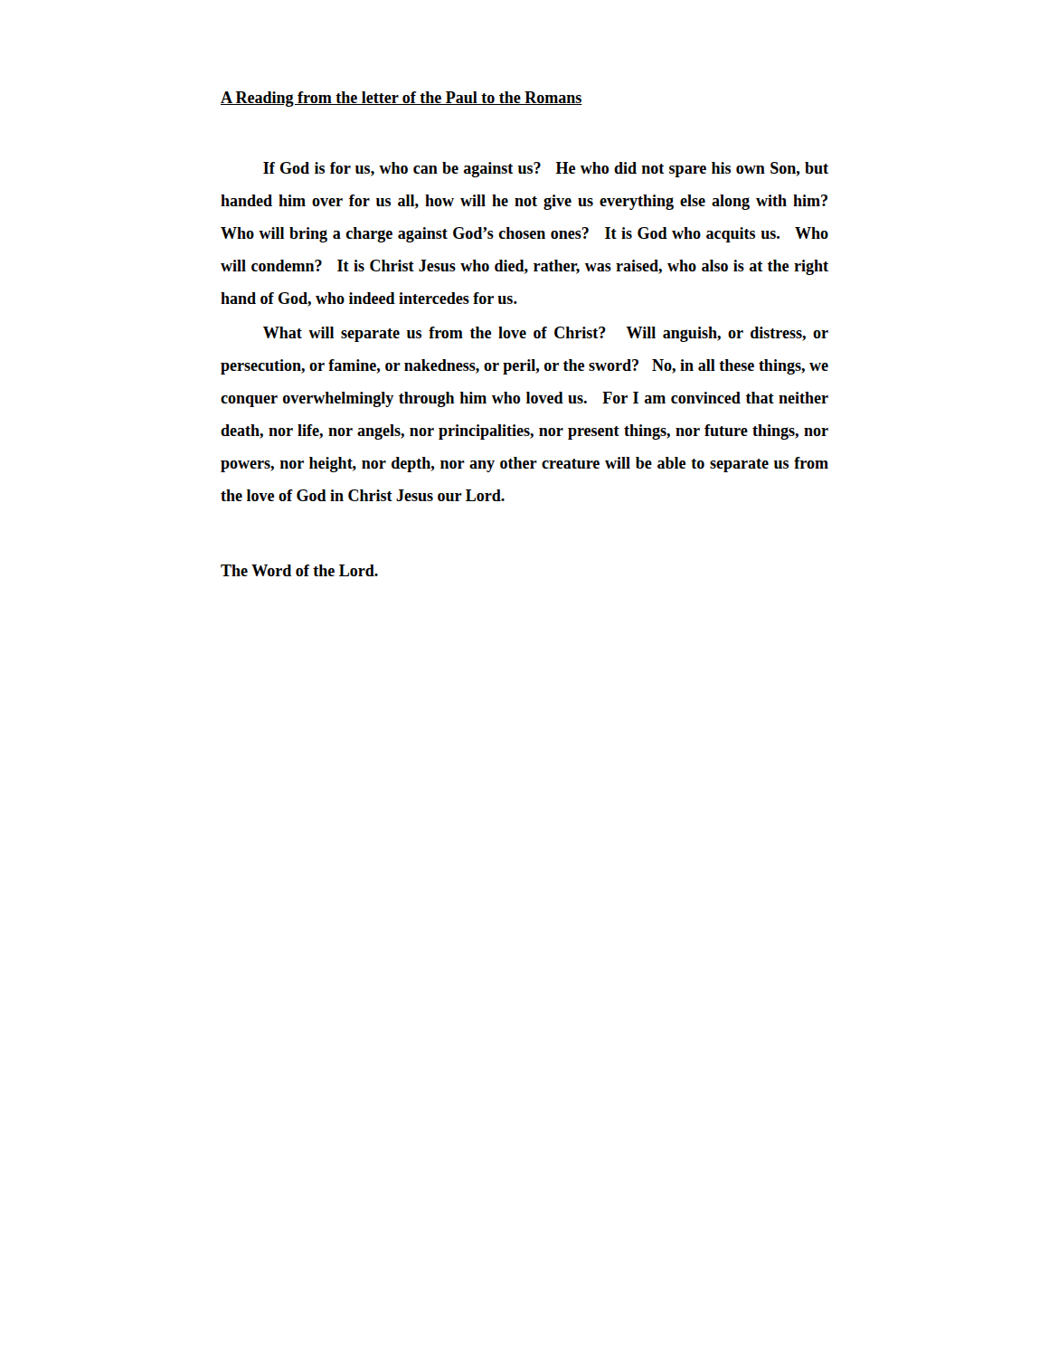A Reading from the letter of the Paul to the Romans
If God is for us, who can be against us? He who did not spare his own Son, but handed him over for us all, how will he not give us everything else along with him? Who will bring a charge against God’s chosen ones? It is God who acquits us. Who will condemn? It is Christ Jesus who died, rather, was raised, who also is at the right hand of God, who indeed intercedes for us.
What will separate us from the love of Christ? Will anguish, or distress, or persecution, or famine, or nakedness, or peril, or the sword? No, in all these things, we conquer overwhelmingly through him who loved us. For I am convinced that neither death, nor life, nor angels, nor principalities, nor present things, nor future things, nor powers, nor height, nor depth, nor any other creature will be able to separate us from the love of God in Christ Jesus our Lord.
The Word of the Lord.